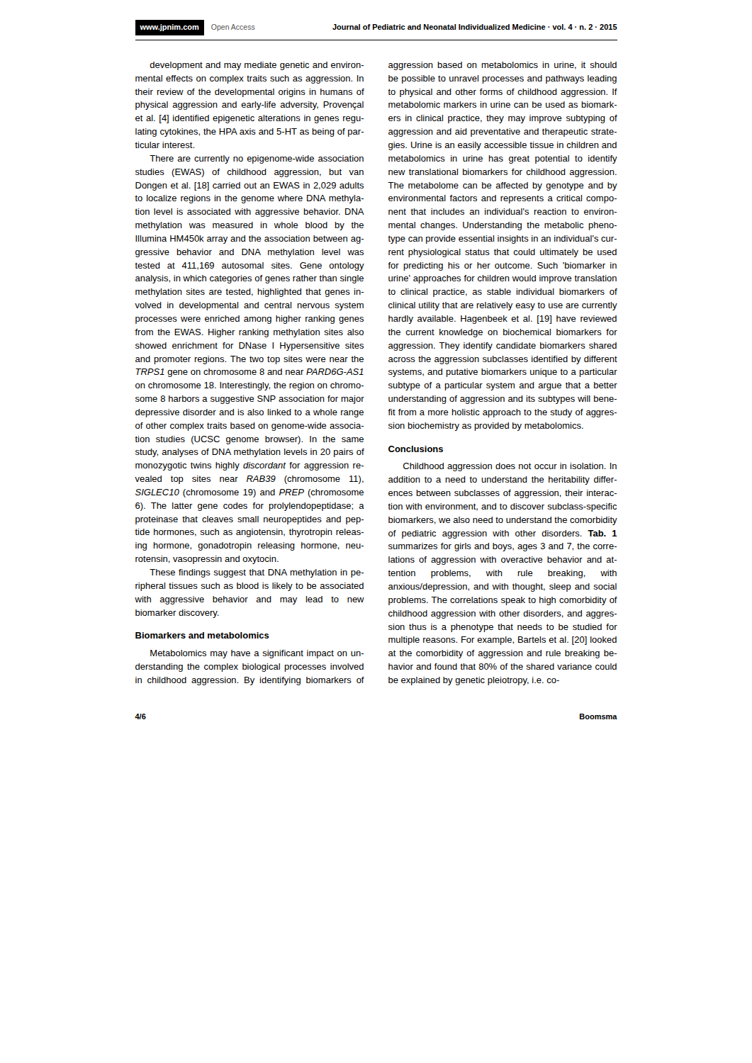www.jpnim.com Open Access Journal of Pediatric and Neonatal Individualized Medicine · vol. 4 · n. 2 · 2015
development and may mediate genetic and environmental effects on complex traits such as aggression. In their review of the developmental origins in humans of physical aggression and early-life adversity, Provençal et al. [4] identified epigenetic alterations in genes regulating cytokines, the HPA axis and 5-HT as being of particular interest.
There are currently no epigenome-wide association studies (EWAS) of childhood aggression, but van Dongen et al. [18] carried out an EWAS in 2,029 adults to localize regions in the genome where DNA methylation level is associated with aggressive behavior. DNA methylation was measured in whole blood by the Illumina HM450k array and the association between aggressive behavior and DNA methylation level was tested at 411,169 autosomal sites. Gene ontology analysis, in which categories of genes rather than single methylation sites are tested, highlighted that genes involved in developmental and central nervous system processes were enriched among higher ranking genes from the EWAS. Higher ranking methylation sites also showed enrichment for DNase I Hypersensitive sites and promoter regions. The two top sites were near the TRPS1 gene on chromosome 8 and near PARD6G-AS1 on chromosome 18. Interestingly, the region on chromosome 8 harbors a suggestive SNP association for major depressive disorder and is also linked to a whole range of other complex traits based on genome-wide association studies (UCSC genome browser). In the same study, analyses of DNA methylation levels in 20 pairs of monozygotic twins highly discordant for aggression revealed top sites near RAB39 (chromosome 11), SIGLEC10 (chromosome 19) and PREP (chromosome 6). The latter gene codes for prolylendopeptidase; a proteinase that cleaves small neuropeptides and peptide hormones, such as angiotensin, thyrotropin releasing hormone, gonadotropin releasing hormone, neurotensin, vasopressin and oxytocin.
These findings suggest that DNA methylation in peripheral tissues such as blood is likely to be associated with aggressive behavior and may lead to new biomarker discovery.
Biomarkers and metabolomics
Metabolomics may have a significant impact on understanding the complex biological processes involved in childhood aggression. By identifying biomarkers of aggression based on metabolomics in urine, it should be possible to unravel processes and pathways leading to physical and other forms of childhood aggression. If metabolomic markers in urine can be used as biomarkers in clinical practice, they may improve subtyping of aggression and aid preventative and therapeutic strategies. Urine is an easily accessible tissue in children and metabolomics in urine has great potential to identify new translational biomarkers for childhood aggression. The metabolome can be affected by genotype and by environmental factors and represents a critical component that includes an individual's reaction to environmental changes. Understanding the metabolic phenotype can provide essential insights in an individual's current physiological status that could ultimately be used for predicting his or her outcome. Such 'biomarker in urine' approaches for children would improve translation to clinical practice, as stable individual biomarkers of clinical utility that are relatively easy to use are currently hardly available. Hagenbeek et al. [19] have reviewed the current knowledge on biochemical biomarkers for aggression. They identify candidate biomarkers shared across the aggression subclasses identified by different systems, and putative biomarkers unique to a particular subtype of a particular system and argue that a better understanding of aggression and its subtypes will benefit from a more holistic approach to the study of aggression biochemistry as provided by metabolomics.
Conclusions
Childhood aggression does not occur in isolation. In addition to a need to understand the heritability differences between subclasses of aggression, their interaction with environment, and to discover subclass-specific biomarkers, we also need to understand the comorbidity of pediatric aggression with other disorders. Tab. 1 summarizes for girls and boys, ages 3 and 7, the correlations of aggression with overactive behavior and attention problems, with rule breaking, with anxious/depression, and with thought, sleep and social problems. The correlations speak to high comorbidity of childhood aggression with other disorders, and aggression thus is a phenotype that needs to be studied for multiple reasons. For example, Bartels et al. [20] looked at the comorbidity of aggression and rule breaking behavior and found that 80% of the shared variance could be explained by genetic pleiotropy, i.e. co-
4/6 Boomsma